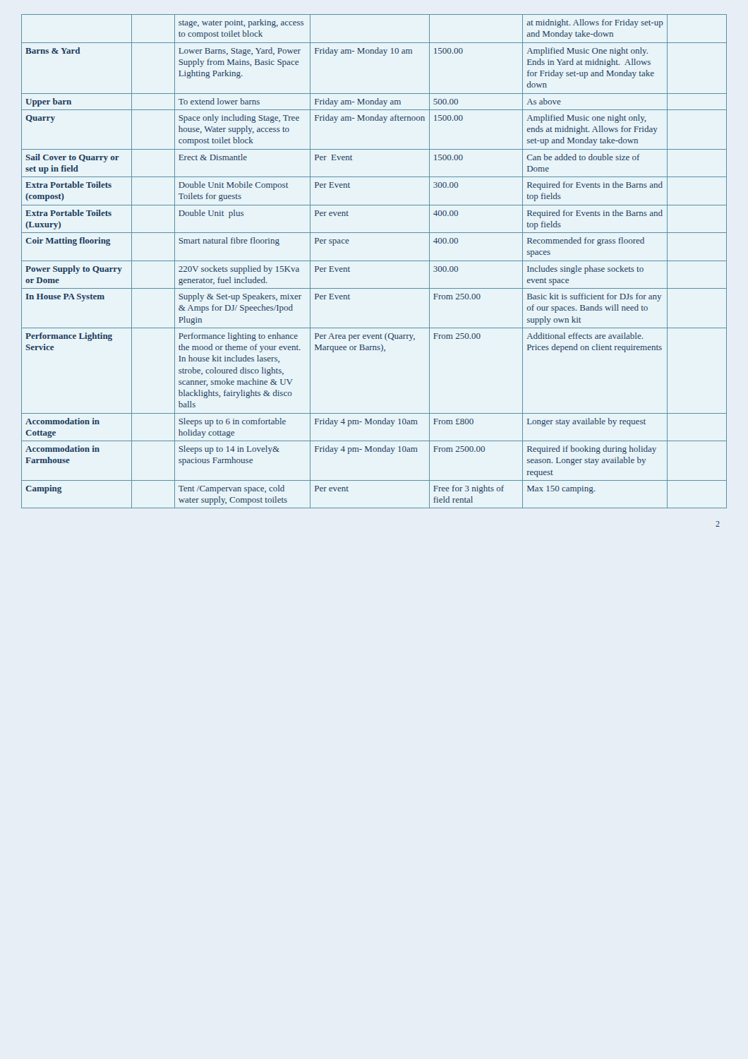| | | stage, water point, parking, access to compost toilet block | | | at midnight. Allows for Friday set-up and Monday take-down | |
| Barns & Yard | | Lower Barns, Stage, Yard, Power Supply from Mains, Basic Space Lighting Parking. | Friday am- Monday 10 am | 1500.00 | Amplified Music One night only. Ends in Yard at midnight. Allows for Friday set-up and Monday take down | |
| Upper barn | | To extend lower barns | Friday am- Monday am | 500.00 | As above | |
| Quarry | | Space only including Stage, Tree house, Water supply, access to compost toilet block | Friday am- Monday afternoon | 1500.00 | Amplified Music one night only, ends at midnight. Allows for Friday set-up and Monday take-down | |
| Sail Cover to Quarry or set up in field | | Erect & Dismantle | Per Event | 1500.00 | Can be added to double size of Dome | |
| Extra Portable Toilets (compost) | | Double Unit Mobile Compost Toilets for guests | Per Event | 300.00 | Required for Events in the Barns and top fields | |
| Extra Portable Toilets (Luxury) | | Double Unit plus | Per event | 400.00 | Required for Events in the Barns and top fields | |
| Coir Matting flooring | | Smart natural fibre flooring | Per space | 400.00 | Recommended for grass floored spaces | |
| Power Supply to Quarry or Dome | | 220V sockets supplied by 15Kva generator, fuel included. | Per Event | 300.00 | Includes single phase sockets to event space | |
| In House PA System | | Supply & Set-up Speakers, mixer & Amps for DJ/ Speeches/Ipod Plugin | Per Event | From 250.00 | Basic kit is sufficient for DJs for any of our spaces. Bands will need to supply own kit | |
| Performance Lighting Service | | Performance lighting to enhance the mood or theme of your event. In house kit includes lasers, strobe, coloured disco lights, scanner, smoke machine & UV blacklights, fairylights & disco balls | Per Area per event (Quarry, Marquee or Barns), | From 250.00 | Additional effects are available. Prices depend on client requirements | |
| Accommodation in Cottage | | Sleeps up to 6 in comfortable holiday cottage | Friday 4 pm- Monday 10am | From £800 | Longer stay available by request | |
| Accommodation in Farmhouse | | Sleeps up to 14 in Lovely& spacious Farmhouse | Friday 4 pm- Monday 10am | From 2500.00 | Required if booking during holiday season. Longer stay available by request | |
| Camping | | Tent /Campervan space, cold water supply, Compost toilets | Per event | Free for 3 nights of field rental | Max 150 camping. | |
2